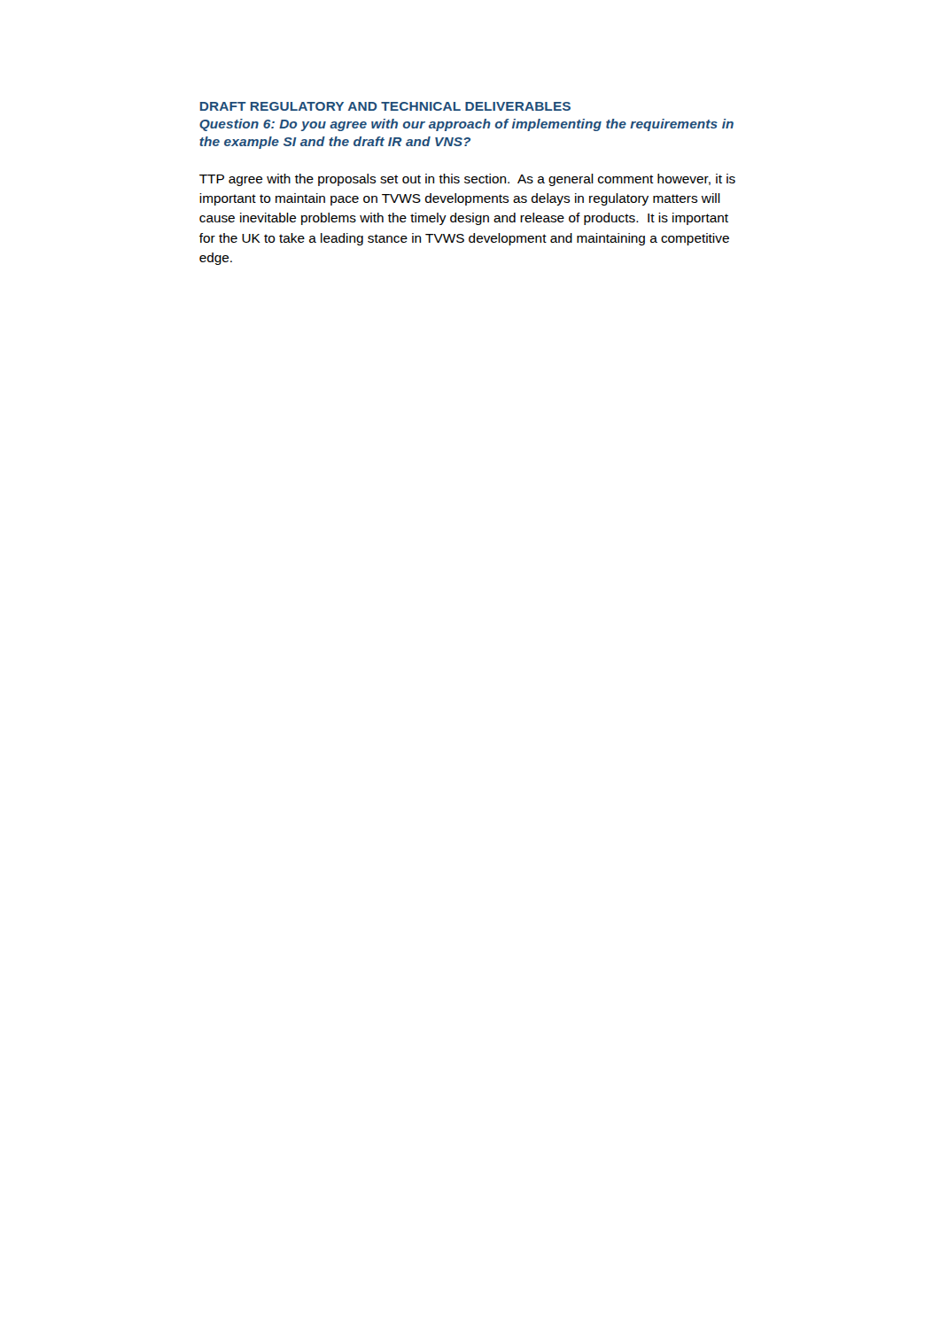DRAFT REGULATORY AND TECHNICAL DELIVERABLES
Question 6: Do you agree with our approach of implementing the requirements in the example SI and the draft IR and VNS?
TTP agree with the proposals set out in this section. As a general comment however, it is important to maintain pace on TVWS developments as delays in regulatory matters will cause inevitable problems with the timely design and release of products. It is important for the UK to take a leading stance in TVWS development and maintaining a competitive edge.